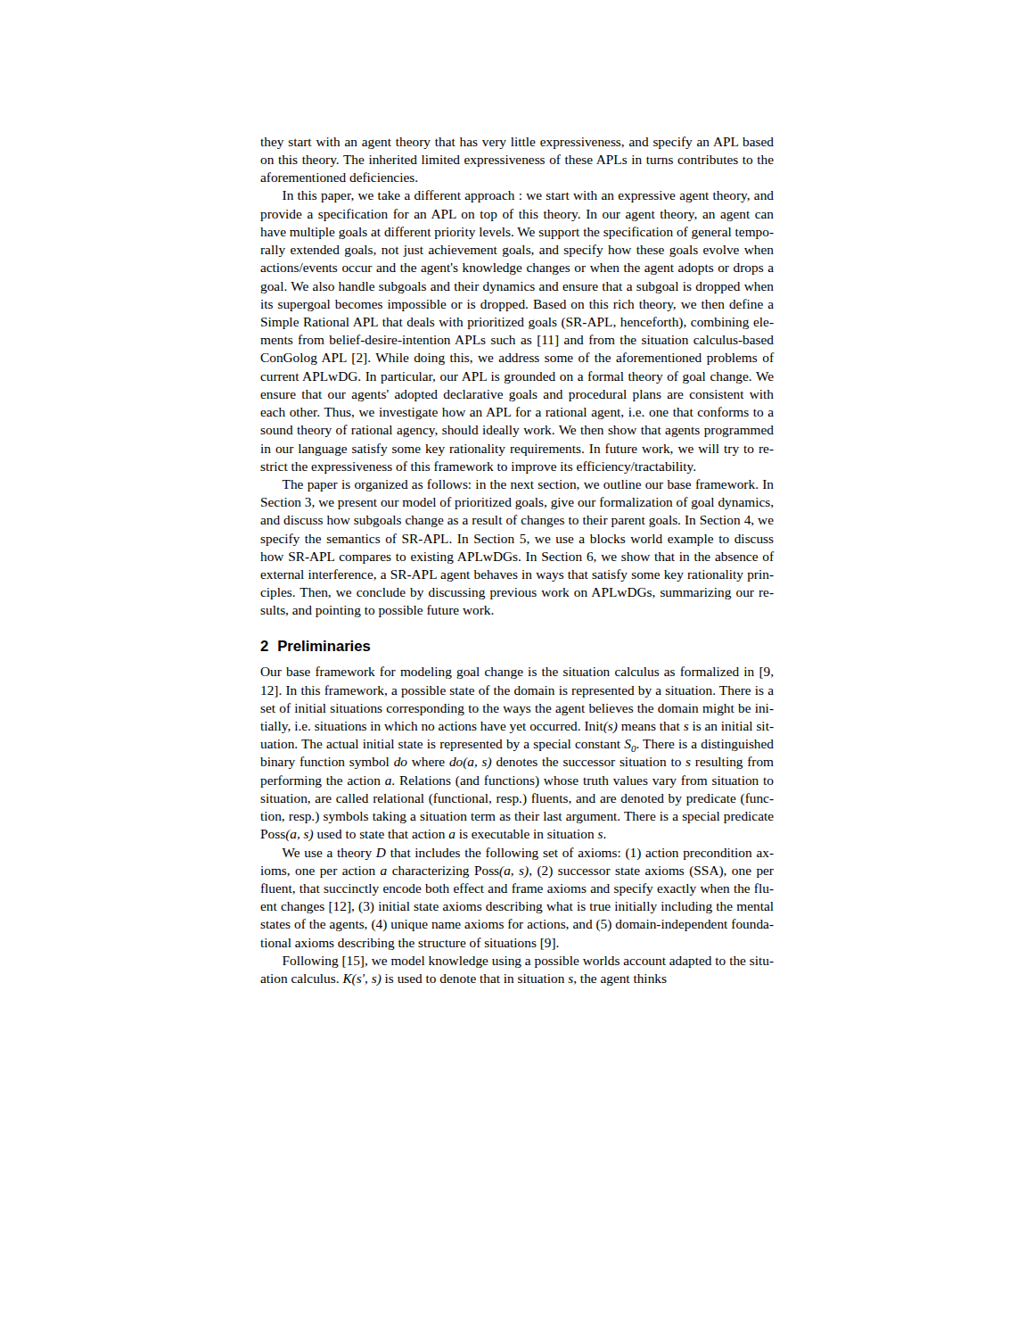they start with an agent theory that has very little expressiveness, and specify an APL based on this theory. The inherited limited expressiveness of these APLs in turns contributes to the aforementioned deficiencies.
In this paper, we take a different approach : we start with an expressive agent theory, and provide a specification for an APL on top of this theory. In our agent theory, an agent can have multiple goals at different priority levels. We support the specification of general temporally extended goals, not just achievement goals, and specify how these goals evolve when actions/events occur and the agent's knowledge changes or when the agent adopts or drops a goal. We also handle subgoals and their dynamics and ensure that a subgoal is dropped when its supergoal becomes impossible or is dropped. Based on this rich theory, we then define a Simple Rational APL that deals with prioritized goals (SR-APL, henceforth), combining elements from belief-desire-intention APLs such as [11] and from the situation calculus-based ConGolog APL [2]. While doing this, we address some of the aforementioned problems of current APLwDG. In particular, our APL is grounded on a formal theory of goal change. We ensure that our agents' adopted declarative goals and procedural plans are consistent with each other. Thus, we investigate how an APL for a rational agent, i.e. one that conforms to a sound theory of rational agency, should ideally work. We then show that agents programmed in our language satisfy some key rationality requirements. In future work, we will try to restrict the expressiveness of this framework to improve its efficiency/tractability.
The paper is organized as follows: in the next section, we outline our base framework. In Section 3, we present our model of prioritized goals, give our formalization of goal dynamics, and discuss how subgoals change as a result of changes to their parent goals. In Section 4, we specify the semantics of SR-APL. In Section 5, we use a blocks world example to discuss how SR-APL compares to existing APLwDGs. In Section 6, we show that in the absence of external interference, a SR-APL agent behaves in ways that satisfy some key rationality principles. Then, we conclude by discussing previous work on APLwDGs, summarizing our results, and pointing to possible future work.
2 Preliminaries
Our base framework for modeling goal change is the situation calculus as formalized in [9, 12]. In this framework, a possible state of the domain is represented by a situation. There is a set of initial situations corresponding to the ways the agent believes the domain might be initially, i.e. situations in which no actions have yet occurred. Init(s) means that s is an initial situation. The actual initial state is represented by a special constant S0. There is a distinguished binary function symbol do where do(a, s) denotes the successor situation to s resulting from performing the action a. Relations (and functions) whose truth values vary from situation to situation, are called relational (functional, resp.) fluents, and are denoted by predicate (function, resp.) symbols taking a situation term as their last argument. There is a special predicate Poss(a, s) used to state that action a is executable in situation s.
We use a theory D that includes the following set of axioms: (1) action precondition axioms, one per action a characterizing Poss(a, s), (2) successor state axioms (SSA), one per fluent, that succinctly encode both effect and frame axioms and specify exactly when the fluent changes [12], (3) initial state axioms describing what is true initially including the mental states of the agents, (4) unique name axioms for actions, and (5) domain-independent foundational axioms describing the structure of situations [9].
Following [15], we model knowledge using a possible worlds account adapted to the situation calculus. K(s′, s) is used to denote that in situation s, the agent thinks